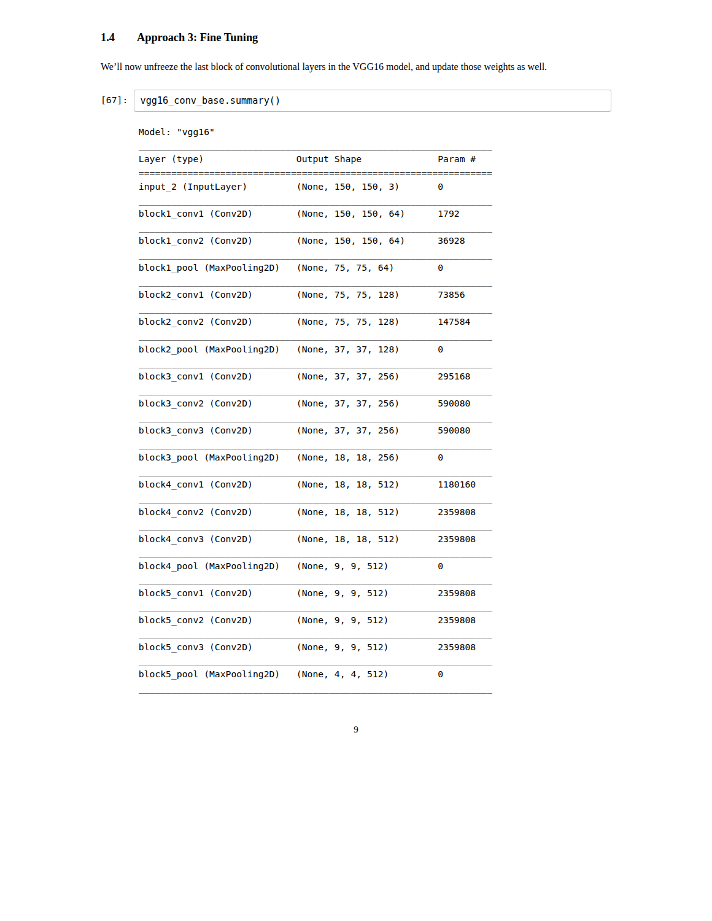1.4 Approach 3: Fine Tuning
We’ll now unfreeze the last block of convolutional layers in the VGG16 model, and update those weights as well.
[67]:
vgg16_conv_base.summary()
Model: "vgg16"
_________________________________________________________________
Layer (type)                 Output Shape              Param #
=================================================================
input_2 (InputLayer)         (None, 150, 150, 3)       0
_________________________________________________________________
block1_conv1 (Conv2D)        (None, 150, 150, 64)      1792
_________________________________________________________________
block1_conv2 (Conv2D)        (None, 150, 150, 64)      36928
_________________________________________________________________
block1_pool (MaxPooling2D)   (None, 75, 75, 64)        0
_________________________________________________________________
block2_conv1 (Conv2D)        (None, 75, 75, 128)       73856
_________________________________________________________________
block2_conv2 (Conv2D)        (None, 75, 75, 128)       147584
_________________________________________________________________
block2_pool (MaxPooling2D)   (None, 37, 37, 128)       0
_________________________________________________________________
block3_conv1 (Conv2D)        (None, 37, 37, 256)       295168
_________________________________________________________________
block3_conv2 (Conv2D)        (None, 37, 37, 256)       590080
_________________________________________________________________
block3_conv3 (Conv2D)        (None, 37, 37, 256)       590080
_________________________________________________________________
block3_pool (MaxPooling2D)   (None, 18, 18, 256)       0
_________________________________________________________________
block4_conv1 (Conv2D)        (None, 18, 18, 512)       1180160
_________________________________________________________________
block4_conv2 (Conv2D)        (None, 18, 18, 512)       2359808
_________________________________________________________________
block4_conv3 (Conv2D)        (None, 18, 18, 512)       2359808
_________________________________________________________________
block4_pool (MaxPooling2D)   (None, 9, 9, 512)         0
_________________________________________________________________
block5_conv1 (Conv2D)        (None, 9, 9, 512)         2359808
_________________________________________________________________
block5_conv2 (Conv2D)        (None, 9, 9, 512)         2359808
_________________________________________________________________
block5_conv3 (Conv2D)        (None, 9, 9, 512)         2359808
_________________________________________________________________
block5_pool (MaxPooling2D)   (None, 4, 4, 512)         0
_________________________________________________________________
9